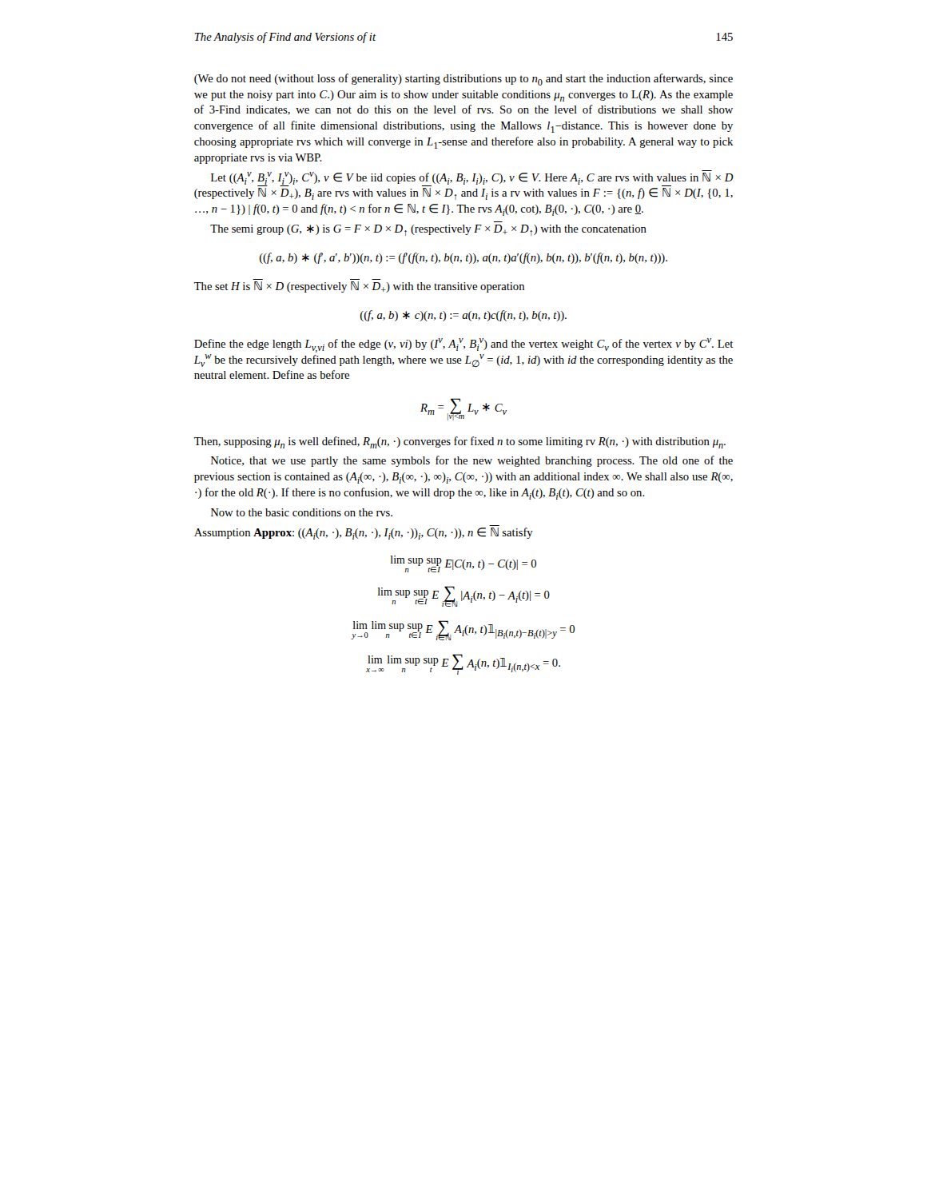The Analysis of Find and Versions of it 145
(We do not need (without loss of generality) starting distributions up to n0 and start the induction afterwards, since we put the noisy part into C.) Our aim is to show under suitable conditions μn converges to L(R). As the example of 3-Find indicates, we can not do this on the level of rvs. So on the level of distributions we shall show convergence of all finite dimensional distributions, using the Mallows l1−distance. This is however done by choosing appropriate rvs which will converge in L1-sense and therefore also in probability. A general way to pick appropriate rvs is via WBP.
Let ((Aiv, Biv, Iiv)i, Cv), v ∈ V be iid copies of ((Ai, Bi, Ii)i, C), v ∈ V. Here Ai, C are rvs with values in ℕ × D (respectively ℕ × D+), Bi are rvs with values in ℕ × D↑ and Ii is a rv with values in F := {(n, f) ∈ ℕ × D(I, {0, 1, …, n − 1}) | f(0, t) = 0 and f(n, t) < n for n ∈ ℕ, t ∈ I}. The rvs Ai(0, cot), Bi(0, ·), C(0, ·) are 0.
The semi group (G, ∗) is G = F × D × D↑ (respectively F × D+ × D↑) with the concatenation
((f, a, b) ∗ (f′, a′, b′))(n, t) := (f′(f(n, t), b(n, t)), a(n, t)a′(f(n), b(n, t)), b′(f(n, t), b(n, t))).
The set H is ℕ × D (respectively ℕ × D+) with the transitive operation
((f, a, b) ∗ c)(n, t) := a(n, t)c(f(n, t), b(n, t)).
Define the edge length Lv,vi of the edge (v, vi) by (Iv, Aiv, Biv) and the vertex weight Cv of the vertex v by Cv. Let Lvw be the recursively defined path length, where we use L∅v = (id, 1, id) with id the corresponding identity as the neutral element. Define as before
Rm = ∑|v|<m Lv ∗ Cv
Then, supposing μn is well defined, Rm(n, ·) converges for fixed n to some limiting rv R(n, ·) with distribution μn.
Notice, that we use partly the same symbols for the new weighted branching process. The old one of the previous section is contained as (Ai(∞, ·), Bi(∞, ·), ∞)i, C(∞, ·)) with an additional index ∞. We shall also use R(∞, ·) for the old R(·). If there is no confusion, we will drop the ∞, like in Ai(t), Bi(t), C(t) and so on.
Now to the basic conditions on the rvs.
Assumption Approx: ((Ai(n, ·), Bi(n, ·), Ii(n, ·))i, C(n, ·)), n ∈ ℕ satisfy
lim sup n sup t∈I E|C(n, t) − C(t)| = 0
lim sup n sup t∈I E ∑i∈ℕ |Ai(n, t) − Ai(t)| = 0
lim y→0 lim sup n sup t∈I E ∑i∈ℕ Ai(n, t)𝟙|Bi(n,t)−Bi(t)|>y = 0
lim x→∞ lim sup n sup t E ∑i Ai(n, t)𝟙Ii(n,t)<x = 0.